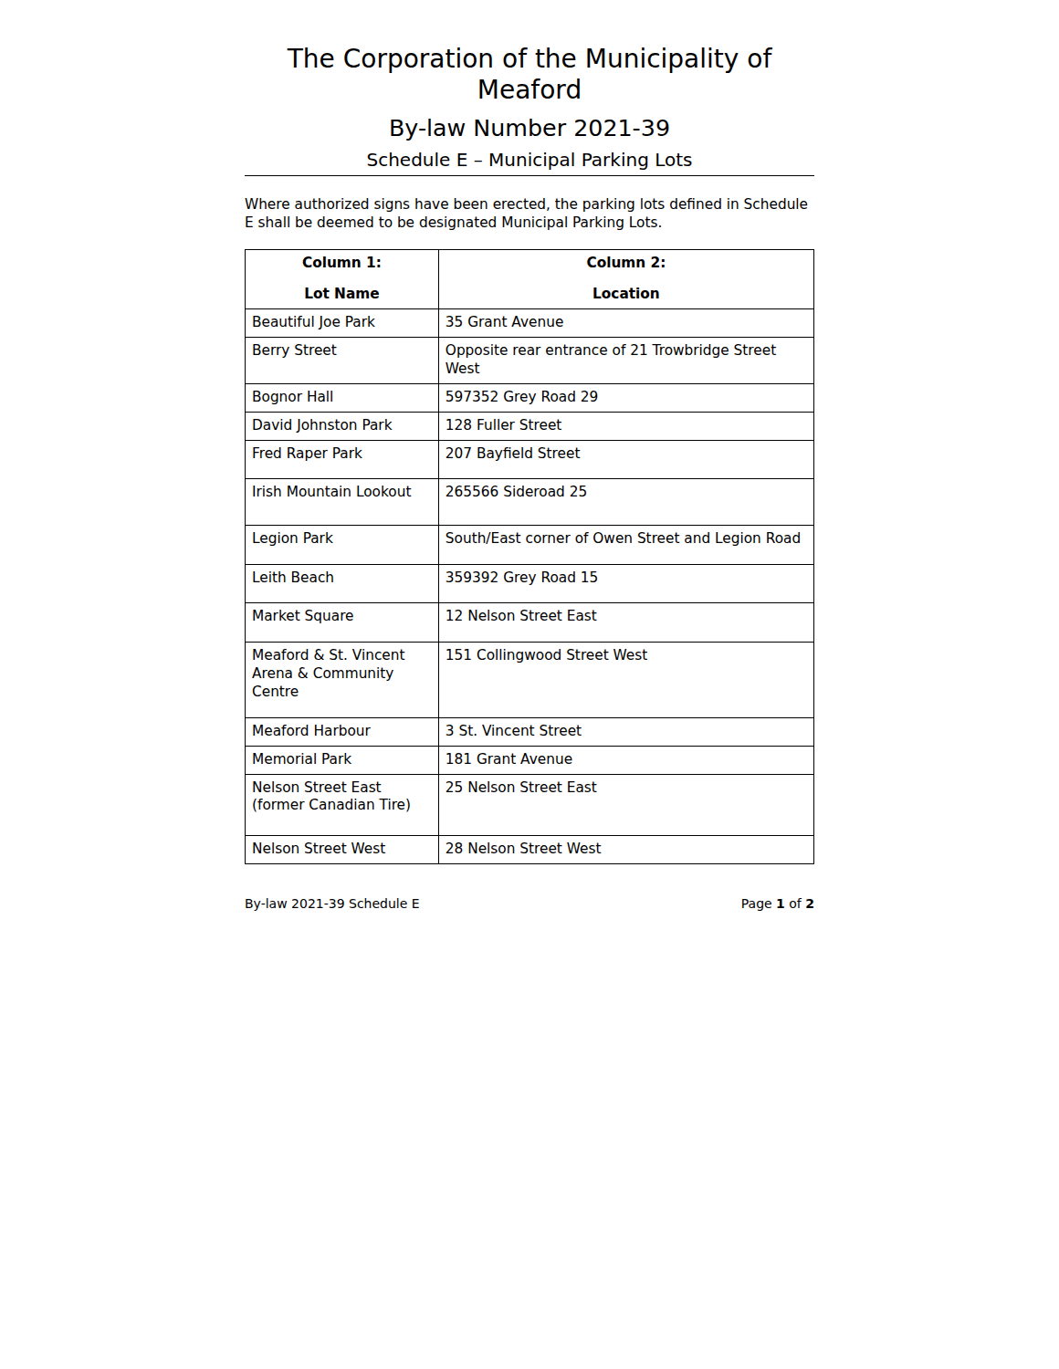The Corporation of the Municipality of Meaford
By-law Number 2021-39
Schedule E – Municipal Parking Lots
Where authorized signs have been erected, the parking lots defined in Schedule E shall be deemed to be designated Municipal Parking Lots.
| Column 1: Lot Name | Column 2: Location |
| --- | --- |
| Beautiful Joe Park | 35 Grant Avenue |
| Berry Street | Opposite rear entrance of 21 Trowbridge Street West |
| Bognor Hall | 597352 Grey Road 29 |
| David Johnston Park | 128 Fuller Street |
| Fred Raper Park | 207 Bayfield Street |
| Irish Mountain Lookout | 265566 Sideroad 25 |
| Legion Park | South/East corner of Owen Street and Legion Road |
| Leith Beach | 359392 Grey Road 15 |
| Market Square | 12 Nelson Street East |
| Meaford & St. Vincent Arena & Community Centre | 151 Collingwood Street West |
| Meaford Harbour | 3 St. Vincent Street |
| Memorial Park | 181 Grant Avenue |
| Nelson Street East (former Canadian Tire) | 25 Nelson Street East |
| Nelson Street West | 28 Nelson Street West |
By-law 2021-39 Schedule E
Page 1 of 2